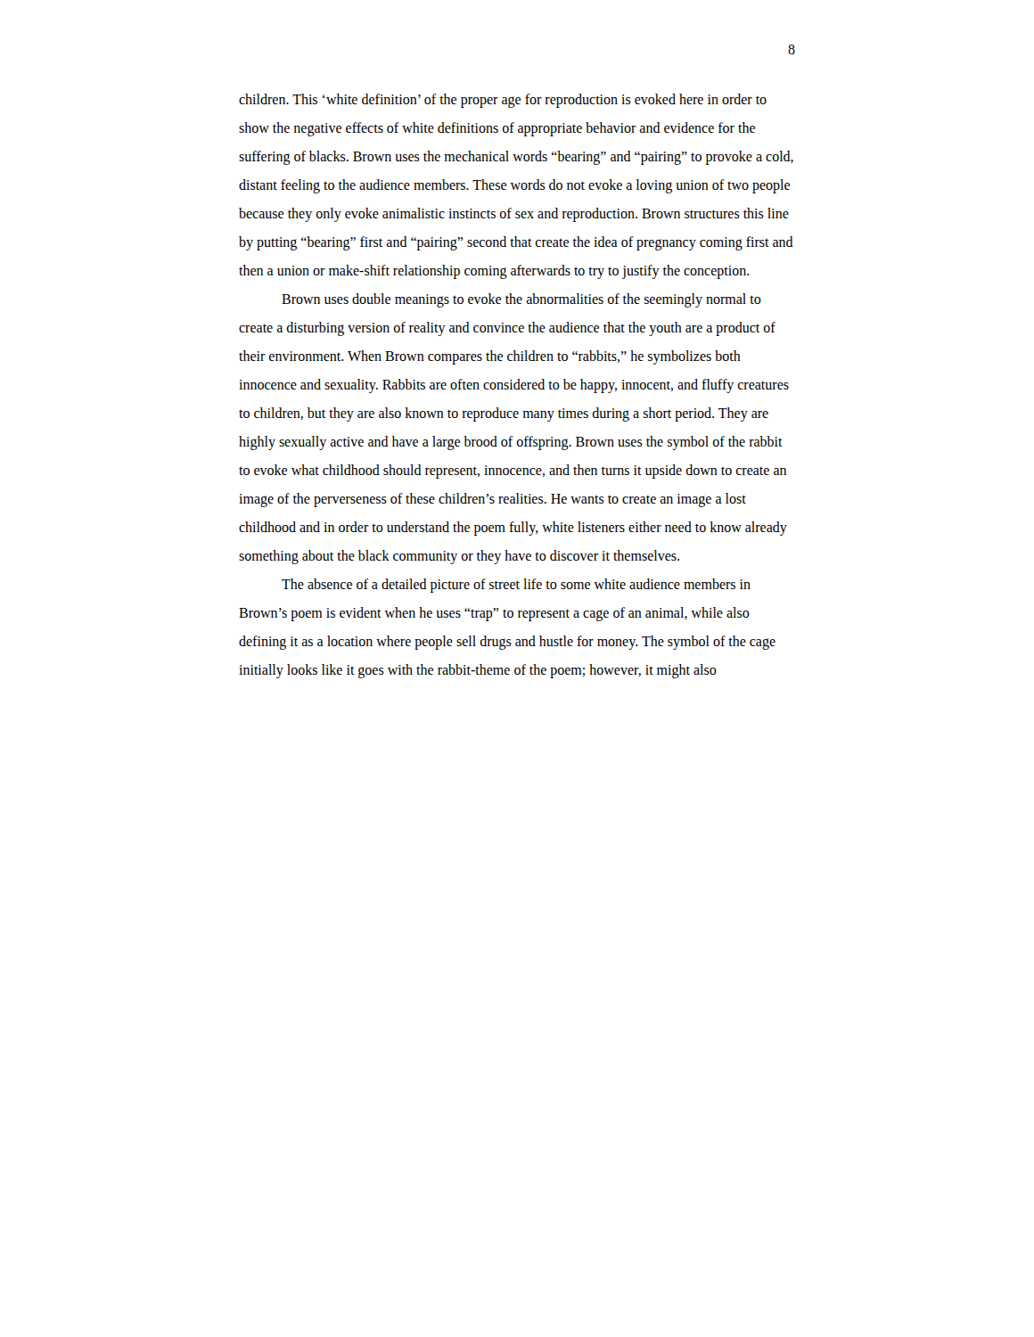8
children. This ‘white definition’ of the proper age for reproduction is evoked here in order to show the negative effects of white definitions of appropriate behavior and evidence for the suffering of blacks. Brown uses the mechanical words “bearing” and “pairing” to provoke a cold, distant feeling to the audience members. These words do not evoke a loving union of two people because they only evoke animalistic instincts of sex and reproduction. Brown structures this line by putting “bearing” first and “pairing” second that create the idea of pregnancy coming first and then a union or make-shift relationship coming afterwards to try to justify the conception.
Brown uses double meanings to evoke the abnormalities of the seemingly normal to create a disturbing version of reality and convince the audience that the youth are a product of their environment. When Brown compares the children to “rabbits,” he symbolizes both innocence and sexuality. Rabbits are often considered to be happy, innocent, and fluffy creatures to children, but they are also known to reproduce many times during a short period. They are highly sexually active and have a large brood of offspring. Brown uses the symbol of the rabbit to evoke what childhood should represent, innocence, and then turns it upside down to create an image of the perverseness of these children’s realities. He wants to create an image a lost childhood and in order to understand the poem fully, white listeners either need to know already something about the black community or they have to discover it themselves.
The absence of a detailed picture of street life to some white audience members in Brown’s poem is evident when he uses “trap” to represent a cage of an animal, while also defining it as a location where people sell drugs and hustle for money. The symbol of the cage initially looks like it goes with the rabbit-theme of the poem; however, it might also